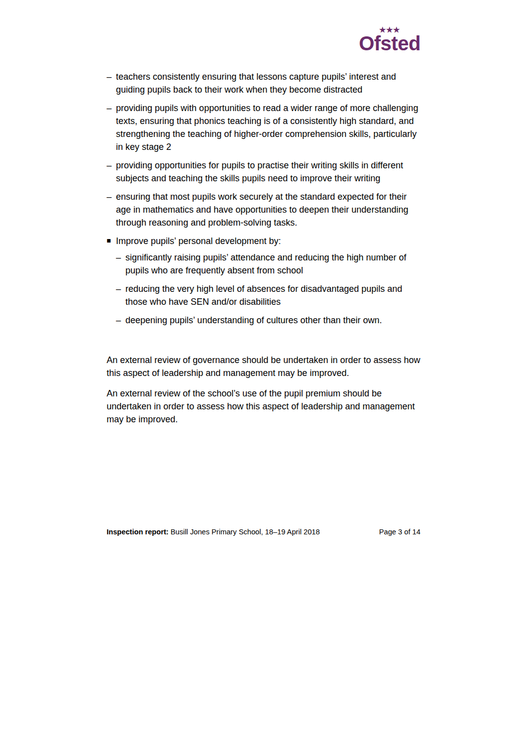★★★
Ofsted
teachers consistently ensuring that lessons capture pupils’ interest and guiding pupils back to their work when they become distracted
providing pupils with opportunities to read a wider range of more challenging texts, ensuring that phonics teaching is of a consistently high standard, and strengthening the teaching of higher-order comprehension skills, particularly in key stage 2
providing opportunities for pupils to practise their writing skills in different subjects and teaching the skills pupils need to improve their writing
ensuring that most pupils work securely at the standard expected for their age in mathematics and have opportunities to deepen their understanding through reasoning and problem-solving tasks.
Improve pupils’ personal development by:
significantly raising pupils’ attendance and reducing the high number of pupils who are frequently absent from school
reducing the very high level of absences for disadvantaged pupils and those who have SEN and/or disabilities
deepening pupils’ understanding of cultures other than their own.
An external review of governance should be undertaken in order to assess how this aspect of leadership and management may be improved.
An external review of the school’s use of the pupil premium should be undertaken in order to assess how this aspect of leadership and management may be improved.
Inspection report: Busill Jones Primary School, 18–19 April 2018
Page 3 of 14